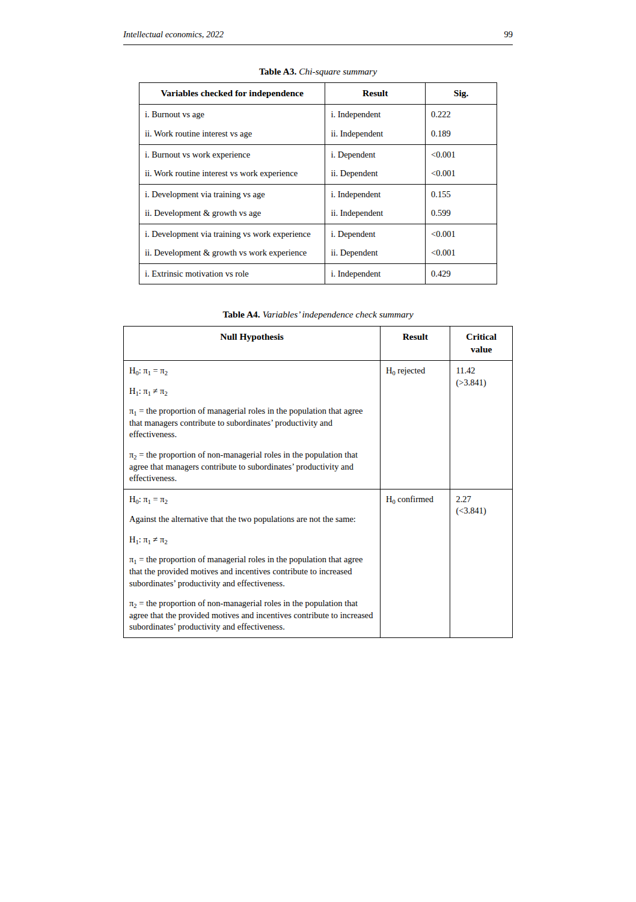Intellectual economics, 2022 99
Table A3. Chi-square summary
| Variables checked for independence | Result | Sig. |
| --- | --- | --- |
| i. Burnout vs age ii. Work routine interest vs age | i. Independent ii. Independent | 0.222 0.189 |
| i. Burnout vs work experience ii. Work routine interest vs work experience | i. Dependent ii. Dependent | <0.001 <0.001 |
| i. Development via training vs age ii. Development & growth vs age | i. Independent ii. Independent | 0.155 0.599 |
| i. Development via training vs work experience ii. Development & growth vs work experience | i. Dependent ii. Dependent | <0.001 <0.001 |
| i. Extrinsic motivation vs role | i. Independent | 0.429 |
Table A4. Variables’ independence check summary
| Null Hypothesis | Result | Critical value |
| --- | --- | --- |
| H 0 : π 1 = π 2 H 1 : π 1 ≠ π 2 π 1 = the proportion of managerial roles in the population that agree that managers contribute to subordinates’ productivity and effectiveness. π 2 = the proportion of non-managerial roles in the population that agree that managers contribute to subordinates’ productivity and effectiveness. | H 0 rejected | 11.42 (>3.841) |
| H 0 : π 1 = π 2 Against the alternative that the two populations are not the same: H 1 : π 1 ≠ π 2 π 1 = the proportion of managerial roles in the population that agree that the provided motives and incentives contribute to increased subordinates’ productivity and effectiveness. π 2 = the proportion of non-managerial roles in the population that agree that the provided motives and incentives contribute to increased subordinates’ productivity and effectiveness. | H 0 confirmed | 2.27 (<3.841) |